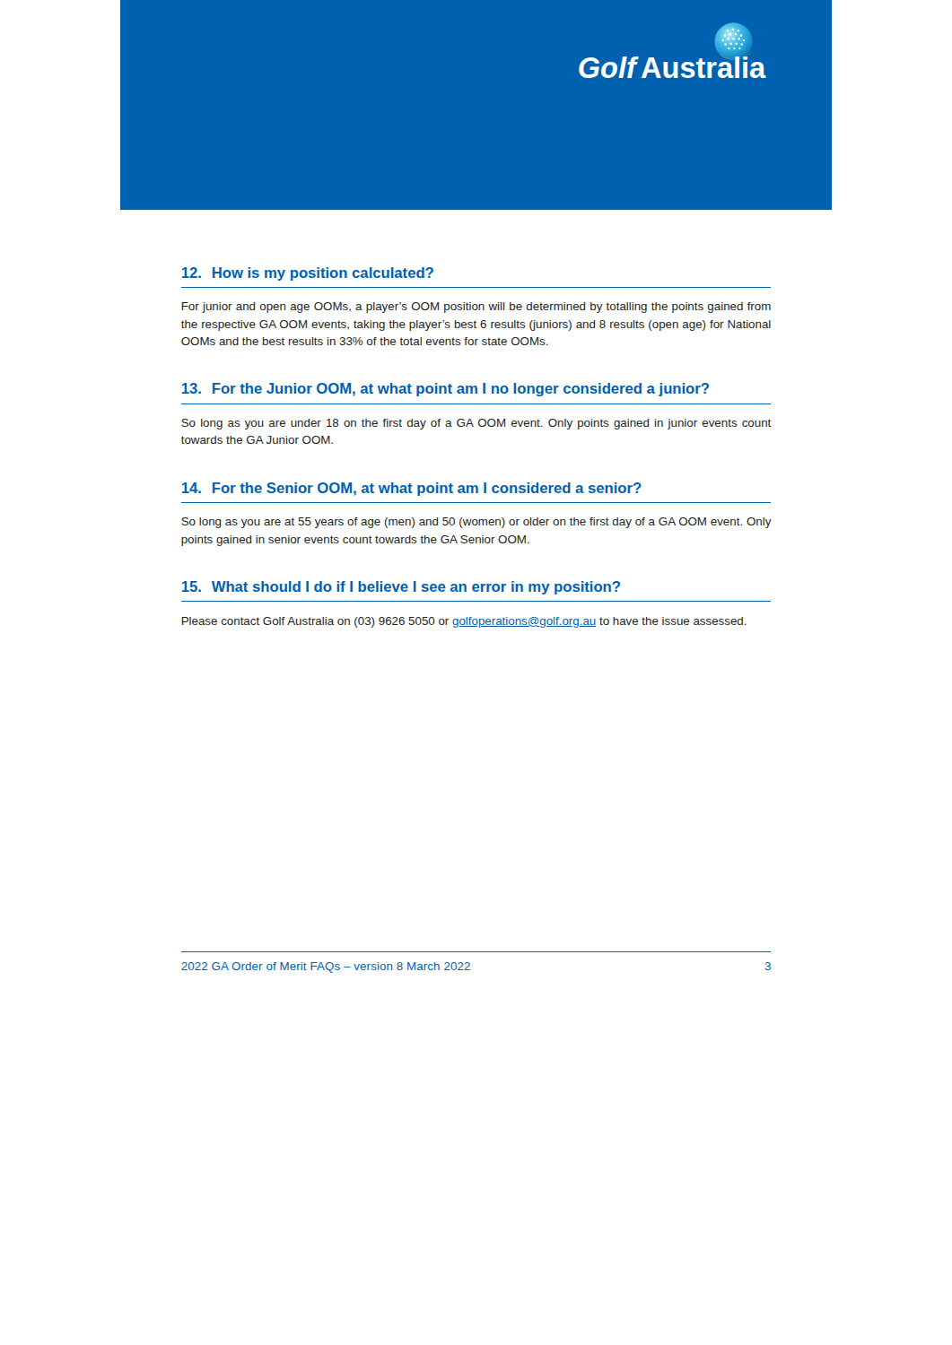Golf Australia
12. How is my position calculated?
For junior and open age OOMs, a player’s OOM position will be determined by totalling the points gained from the respective GA OOM events, taking the player’s best 6 results (juniors) and 8 results (open age) for National OOMs and the best results in 33% of the total events for state OOMs.
13. For the Junior OOM, at what point am I no longer considered a junior?
So long as you are under 18 on the first day of a GA OOM event. Only points gained in junior events count towards the GA Junior OOM.
14. For the Senior OOM, at what point am I considered a senior?
So long as you are at 55 years of age (men) and 50 (women) or older on the first day of a GA OOM event. Only points gained in senior events count towards the GA Senior OOM.
15. What should I do if I believe I see an error in my position?
Please contact Golf Australia on (03) 9626 5050 or golfoperations@golf.org.au to have the issue assessed.
2022 GA Order of Merit FAQs – version 8 March 2022
3